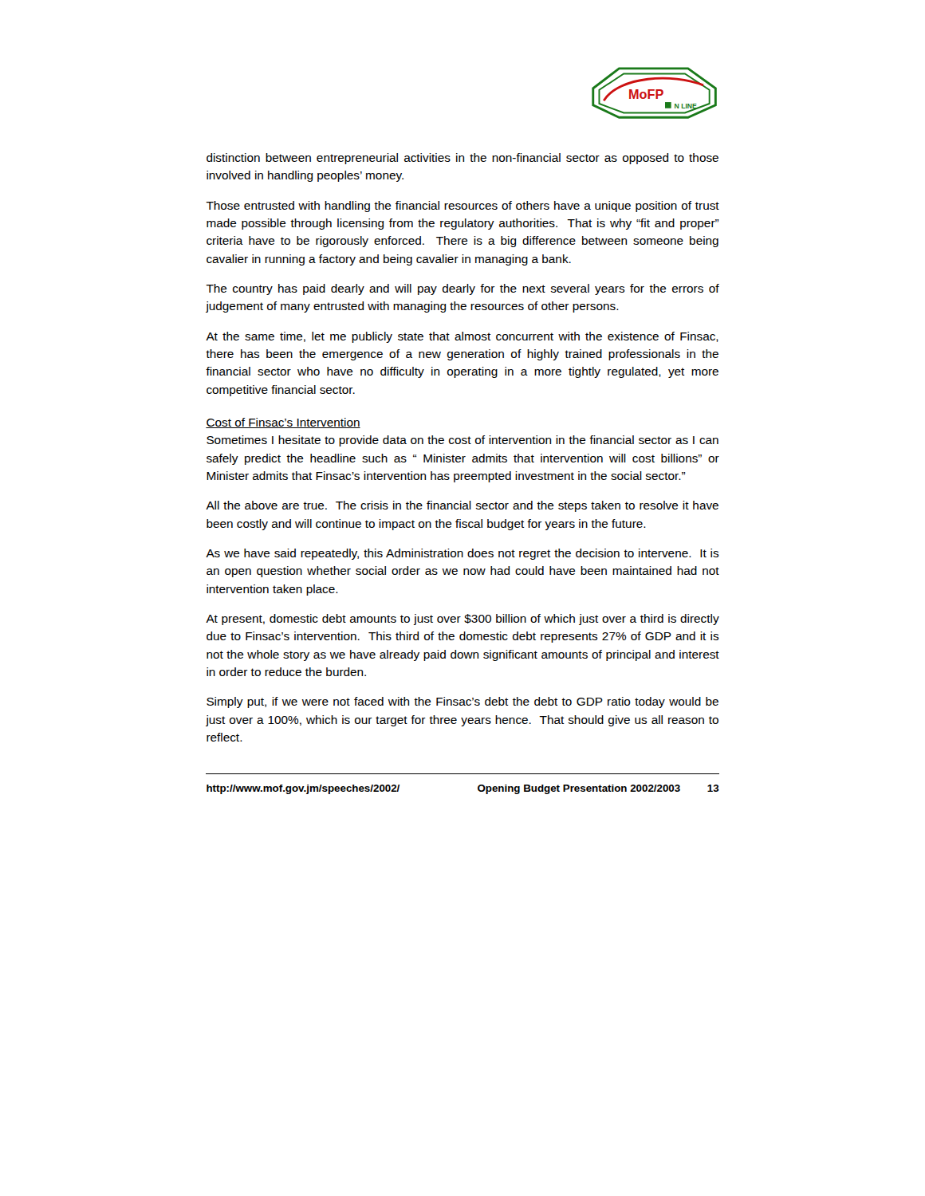MoFP N LINE
distinction between entrepreneurial activities in the non-financial sector as opposed to those involved in handling peoples’ money.
Those entrusted with handling the financial resources of others have a unique position of trust made possible through licensing from the regulatory authorities. That is why “fit and proper” criteria have to be rigorously enforced. There is a big difference between someone being cavalier in running a factory and being cavalier in managing a bank.
The country has paid dearly and will pay dearly for the next several years for the errors of judgement of many entrusted with managing the resources of other persons.
At the same time, let me publicly state that almost concurrent with the existence of Finsac, there has been the emergence of a new generation of highly trained professionals in the financial sector who have no difficulty in operating in a more tightly regulated, yet more competitive financial sector.
Cost of Finsac’s Intervention
Sometimes I hesitate to provide data on the cost of intervention in the financial sector as I can safely predict the headline such as “ Minister admits that intervention will cost billions” or Minister admits that Finsac’s intervention has preempted investment in the social sector.”
All the above are true. The crisis in the financial sector and the steps taken to resolve it have been costly and will continue to impact on the fiscal budget for years in the future.
As we have said repeatedly, this Administration does not regret the decision to intervene. It is an open question whether social order as we now had could have been maintained had not intervention taken place.
At present, domestic debt amounts to just over $300 billion of which just over a third is directly due to Finsac’s intervention. This third of the domestic debt represents 27% of GDP and it is not the whole story as we have already paid down significant amounts of principal and interest in order to reduce the burden.
Simply put, if we were not faced with the Finsac’s debt the debt to GDP ratio today would be just over a 100%, which is our target for three years hence. That should give us all reason to reflect.
http://www.mof.gov.jm/speeches/2002/
Opening Budget Presentation 2002/200313